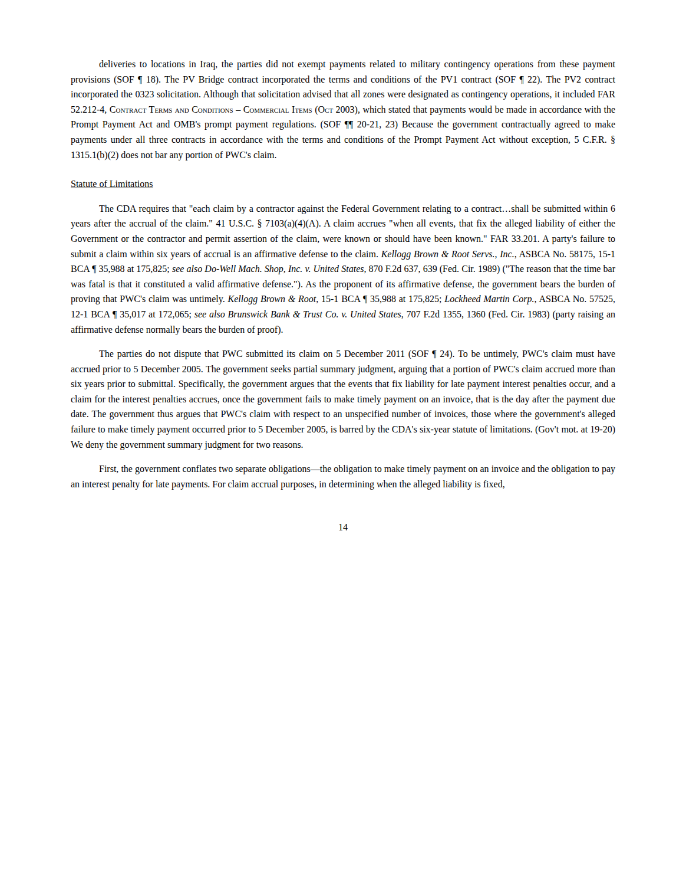deliveries to locations in Iraq, the parties did not exempt payments related to military contingency operations from these payment provisions (SOF ¶ 18). The PV Bridge contract incorporated the terms and conditions of the PV1 contract (SOF ¶ 22). The PV2 contract incorporated the 0323 solicitation. Although that solicitation advised that all zones were designated as contingency operations, it included FAR 52.212-4, Contract Terms and Conditions – Commercial Items (Oct 2003), which stated that payments would be made in accordance with the Prompt Payment Act and OMB's prompt payment regulations. (SOF ¶¶ 20-21, 23) Because the government contractually agreed to make payments under all three contracts in accordance with the terms and conditions of the Prompt Payment Act without exception, 5 C.F.R. § 1315.1(b)(2) does not bar any portion of PWC's claim.
Statute of Limitations
The CDA requires that "each claim by a contractor against the Federal Government relating to a contract…shall be submitted within 6 years after the accrual of the claim." 41 U.S.C. § 7103(a)(4)(A). A claim accrues "when all events, that fix the alleged liability of either the Government or the contractor and permit assertion of the claim, were known or should have been known." FAR 33.201. A party's failure to submit a claim within six years of accrual is an affirmative defense to the claim. Kellogg Brown & Root Servs., Inc., ASBCA No. 58175, 15-1 BCA ¶ 35,988 at 175,825; see also Do-Well Mach. Shop, Inc. v. United States, 870 F.2d 637, 639 (Fed. Cir. 1989) ("The reason that the time bar was fatal is that it constituted a valid affirmative defense."). As the proponent of its affirmative defense, the government bears the burden of proving that PWC's claim was untimely. Kellogg Brown & Root, 15-1 BCA ¶ 35,988 at 175,825; Lockheed Martin Corp., ASBCA No. 57525, 12-1 BCA ¶ 35,017 at 172,065; see also Brunswick Bank & Trust Co. v. United States, 707 F.2d 1355, 1360 (Fed. Cir. 1983) (party raising an affirmative defense normally bears the burden of proof).
The parties do not dispute that PWC submitted its claim on 5 December 2011 (SOF ¶ 24). To be untimely, PWC's claim must have accrued prior to 5 December 2005. The government seeks partial summary judgment, arguing that a portion of PWC's claim accrued more than six years prior to submittal. Specifically, the government argues that the events that fix liability for late payment interest penalties occur, and a claim for the interest penalties accrues, once the government fails to make timely payment on an invoice, that is the day after the payment due date. The government thus argues that PWC's claim with respect to an unspecified number of invoices, those where the government's alleged failure to make timely payment occurred prior to 5 December 2005, is barred by the CDA's six-year statute of limitations. (Gov't mot. at 19-20) We deny the government summary judgment for two reasons.
First, the government conflates two separate obligations—the obligation to make timely payment on an invoice and the obligation to pay an interest penalty for late payments. For claim accrual purposes, in determining when the alleged liability is fixed,
14